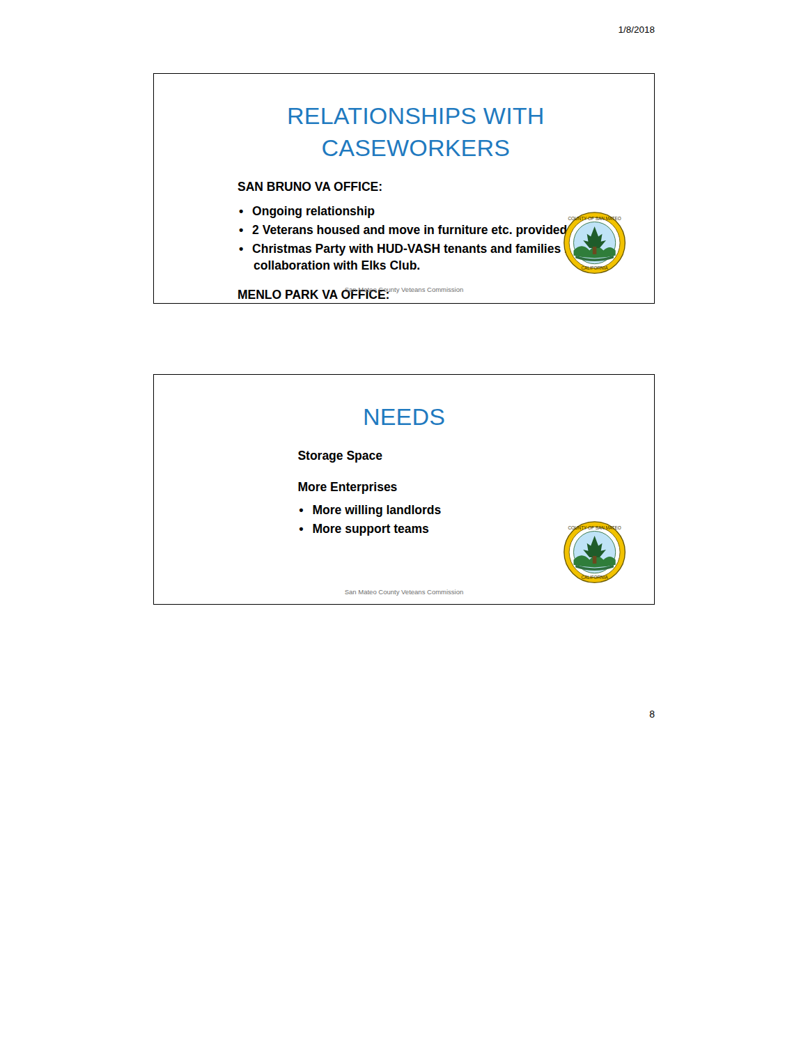1/8/2018
RELATIONSHIPS WITH CASEWORKERS
SAN BRUNO VA OFFICE:
Ongoing relationship
2 Veterans housed and move in furniture etc. provided.
Christmas Party with HUD-VASH tenants and families incollaboration with Elks Club.
MENLO PARK VA OFFICE:
Initial Meeting with Supervisor
1 Veteran family pending
San Mateo County Veteans Commission
COUNTY OF SAN MATEO CALIFORNIA
NEEDS
Storage Space
More Enterprises
More willing landlords
More support teams
San Mateo County Veteans Commission
COUNTY OF SAN MATEO CALIFORNIA
8